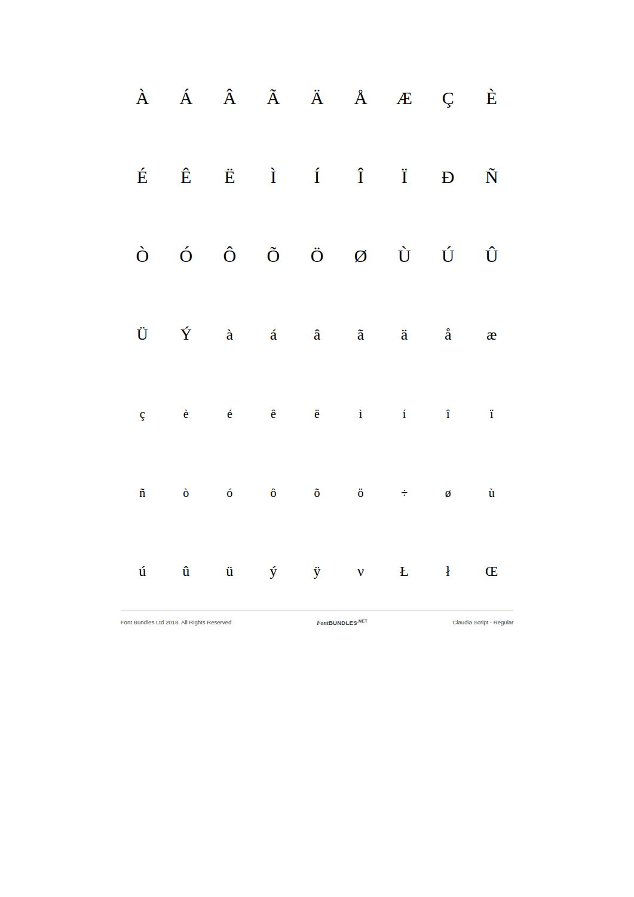À
Á
Â
Ã
Ä
Å
Æ
Ç
È
É
Ê
Ë
Ì
Í
Î
Ï
Ð
Ñ
Ò
Ó
Ô
Õ
Ö
Ø
Ù
Ú
Û
Ü
Ý
à
á
â
ã
ä
å
æ
ç
è
é
ê
ë
ì
í
î
ï
ñ
ò
ó
ô
õ
ö
÷
ø
ù
ú
û
ü
ý
ÿ
ν
Ł
ł
Œ
Font Bundles Ltd 2018. All Rights Reserved
Font BUNDLES.NET
Claudia Script - Regular